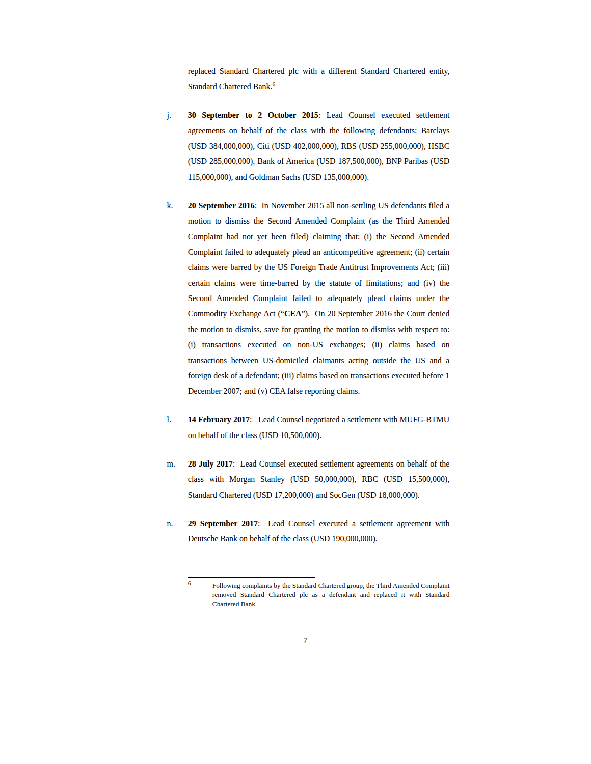replaced Standard Chartered plc with a different Standard Chartered entity, Standard Chartered Bank.6
j. 30 September to 2 October 2015: Lead Counsel executed settlement agreements on behalf of the class with the following defendants: Barclays (USD 384,000,000), Citi (USD 402,000,000), RBS (USD 255,000,000), HSBC (USD 285,000,000), Bank of America (USD 187,500,000), BNP Paribas (USD 115,000,000), and Goldman Sachs (USD 135,000,000).
k. 20 September 2016: In November 2015 all non-settling US defendants filed a motion to dismiss the Second Amended Complaint (as the Third Amended Complaint had not yet been filed) claiming that: (i) the Second Amended Complaint failed to adequately plead an anticompetitive agreement; (ii) certain claims were barred by the US Foreign Trade Antitrust Improvements Act; (iii) certain claims were time-barred by the statute of limitations; and (iv) the Second Amended Complaint failed to adequately plead claims under the Commodity Exchange Act (“CEA”). On 20 September 2016 the Court denied the motion to dismiss, save for granting the motion to dismiss with respect to: (i) transactions executed on non-US exchanges; (ii) claims based on transactions between US-domiciled claimants acting outside the US and a foreign desk of a defendant; (iii) claims based on transactions executed before 1 December 2007; and (v) CEA false reporting claims.
l. 14 February 2017: Lead Counsel negotiated a settlement with MUFG-BTMU on behalf of the class (USD 10,500,000).
m. 28 July 2017: Lead Counsel executed settlement agreements on behalf of the class with Morgan Stanley (USD 50,000,000), RBC (USD 15,500,000), Standard Chartered (USD 17,200,000) and SocGen (USD 18,000,000).
n. 29 September 2017: Lead Counsel executed a settlement agreement with Deutsche Bank on behalf of the class (USD 190,000,000).
6 Following complaints by the Standard Chartered group, the Third Amended Complaint removed Standard Chartered plc as a defendant and replaced it with Standard Chartered Bank.
7